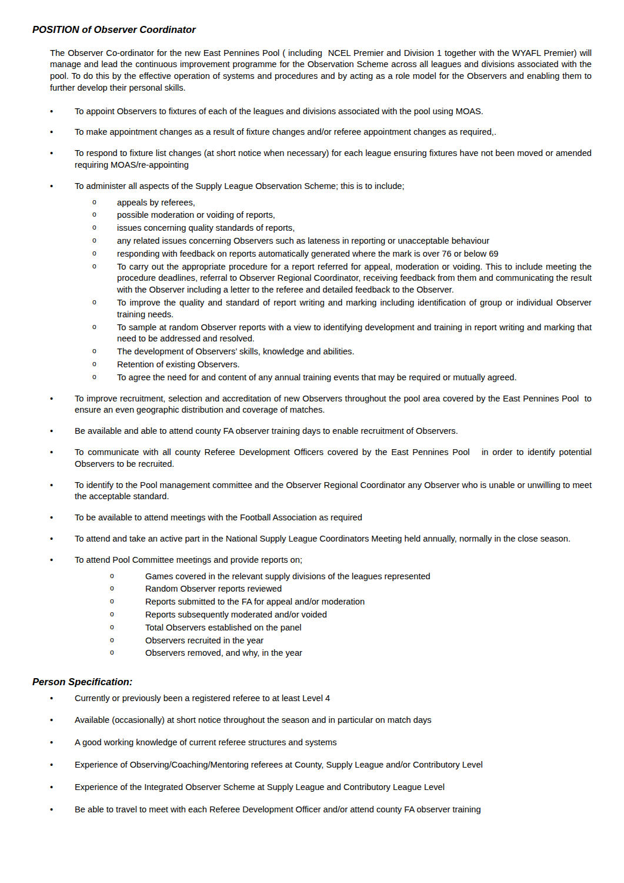POSITION of Observer Coordinator
The Observer Co-ordinator for the new East Pennines Pool ( including NCEL Premier and Division 1 together with the WYAFL Premier) will manage and lead the continuous improvement programme for the Observation Scheme across all leagues and divisions associated with the pool. To do this by the effective operation of systems and procedures and by acting as a role model for the Observers and enabling them to further develop their personal skills.
To appoint Observers to fixtures of each of the leagues and divisions associated with the pool using MOAS.
To make appointment changes as a result of fixture changes and/or referee appointment changes as required,.
To respond to fixture list changes (at short notice when necessary) for each league ensuring fixtures have not been moved or amended requiring MOAS/re-appointing
To administer all aspects of the Supply League Observation Scheme; this is to include;
appeals by referees,
possible moderation or voiding of reports,
issues concerning quality standards of reports,
any related issues concerning Observers such as lateness in reporting or unacceptable behaviour
responding with feedback on reports automatically generated where the mark is over 76 or below 69
To carry out the appropriate procedure for a report referred for appeal, moderation or voiding. This to include meeting the procedure deadlines, referral to Observer Regional Coordinator, receiving feedback from them and communicating the result with the Observer including a letter to the referee and detailed feedback to the Observer.
To improve the quality and standard of report writing and marking including identification of group or individual Observer training needs.
To sample at random Observer reports with a view to identifying development and training in report writing and marking that need to be addressed and resolved.
The development of Observers’ skills, knowledge and abilities.
Retention of existing Observers.
To agree the need for and content of any annual training events that may be required or mutually agreed.
To improve recruitment, selection and accreditation of new Observers throughout the pool area covered by the East Pennines Pool to ensure an even geographic distribution and coverage of matches.
Be available and able to attend county FA observer training days to enable recruitment of Observers.
To communicate with all county Referee Development Officers covered by the East Pennines Pool in order to identify potential Observers to be recruited.
To identify to the Pool management committee and the Observer Regional Coordinator any Observer who is unable or unwilling to meet the acceptable standard.
To be available to attend meetings with the Football Association as required
To attend and take an active part in the National Supply League Coordinators Meeting held annually, normally in the close season.
To attend Pool Committee meetings and provide reports on;
Games covered in the relevant supply divisions of the leagues represented
Random Observer reports reviewed
Reports submitted to the FA for appeal and/or moderation
Reports subsequently moderated and/or voided
Total Observers established on the panel
Observers recruited in the year
Observers removed, and why, in the year
Person Specification:
Currently or previously been a registered referee to at least Level 4
Available (occasionally) at short notice throughout the season and in particular on match days
A good working knowledge of current referee structures and systems
Experience of Observing/Coaching/Mentoring referees at County, Supply League and/or Contributory Level
Experience of the Integrated Observer Scheme at Supply League and Contributory League Level
Be able to travel to meet with each Referee Development Officer and/or attend county FA observer training